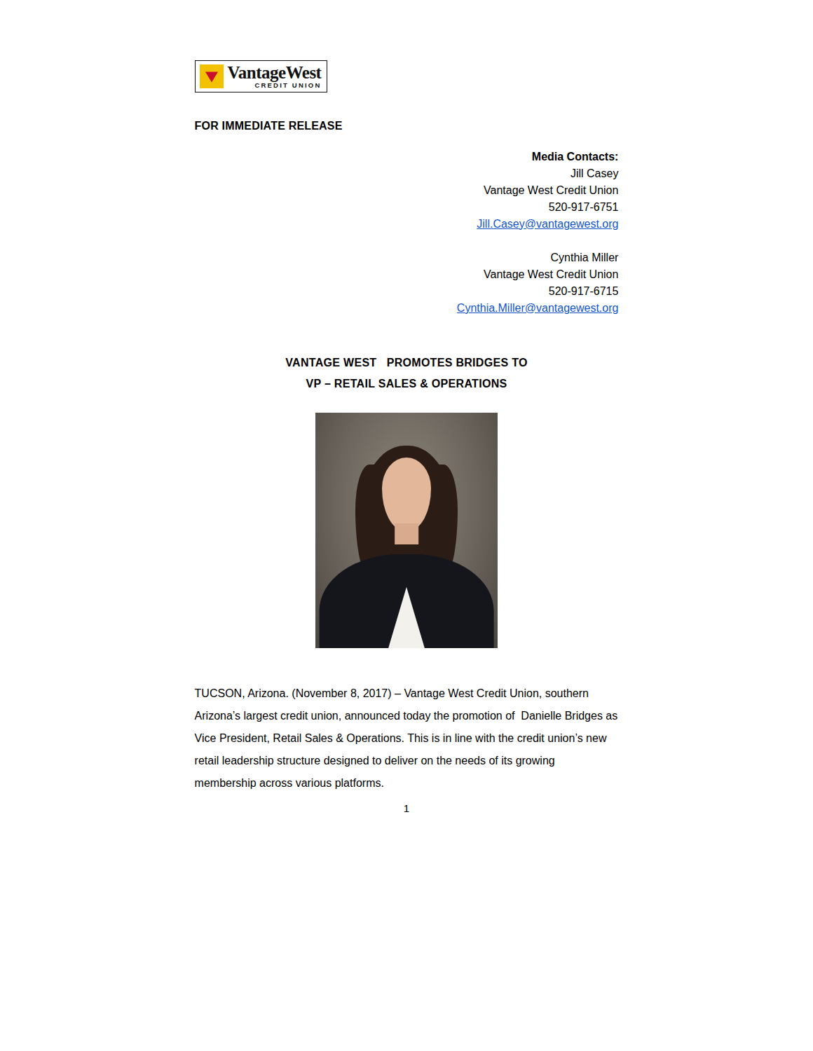VantageWest CREDIT UNION
FOR IMMEDIATE RELEASE
Media Contacts:
Jill Casey
Vantage West Credit Union
520-917-6751
Jill.Casey@vantagewest.org
Cynthia Miller
Vantage West Credit Union
520-917-6715
Cynthia.Miller@vantagewest.org
VANTAGE WEST PROMOTES BRIDGES TO VP – RETAIL SALES & OPERATIONS
TUCSON, Arizona. (November 8, 2017) – Vantage West Credit Union, southern Arizona’s largest credit union, announced today the promotion of Danielle Bridges as Vice President, Retail Sales & Operations. This is in line with the credit union’s new retail leadership structure designed to deliver on the needs of its growing membership across various platforms.
1